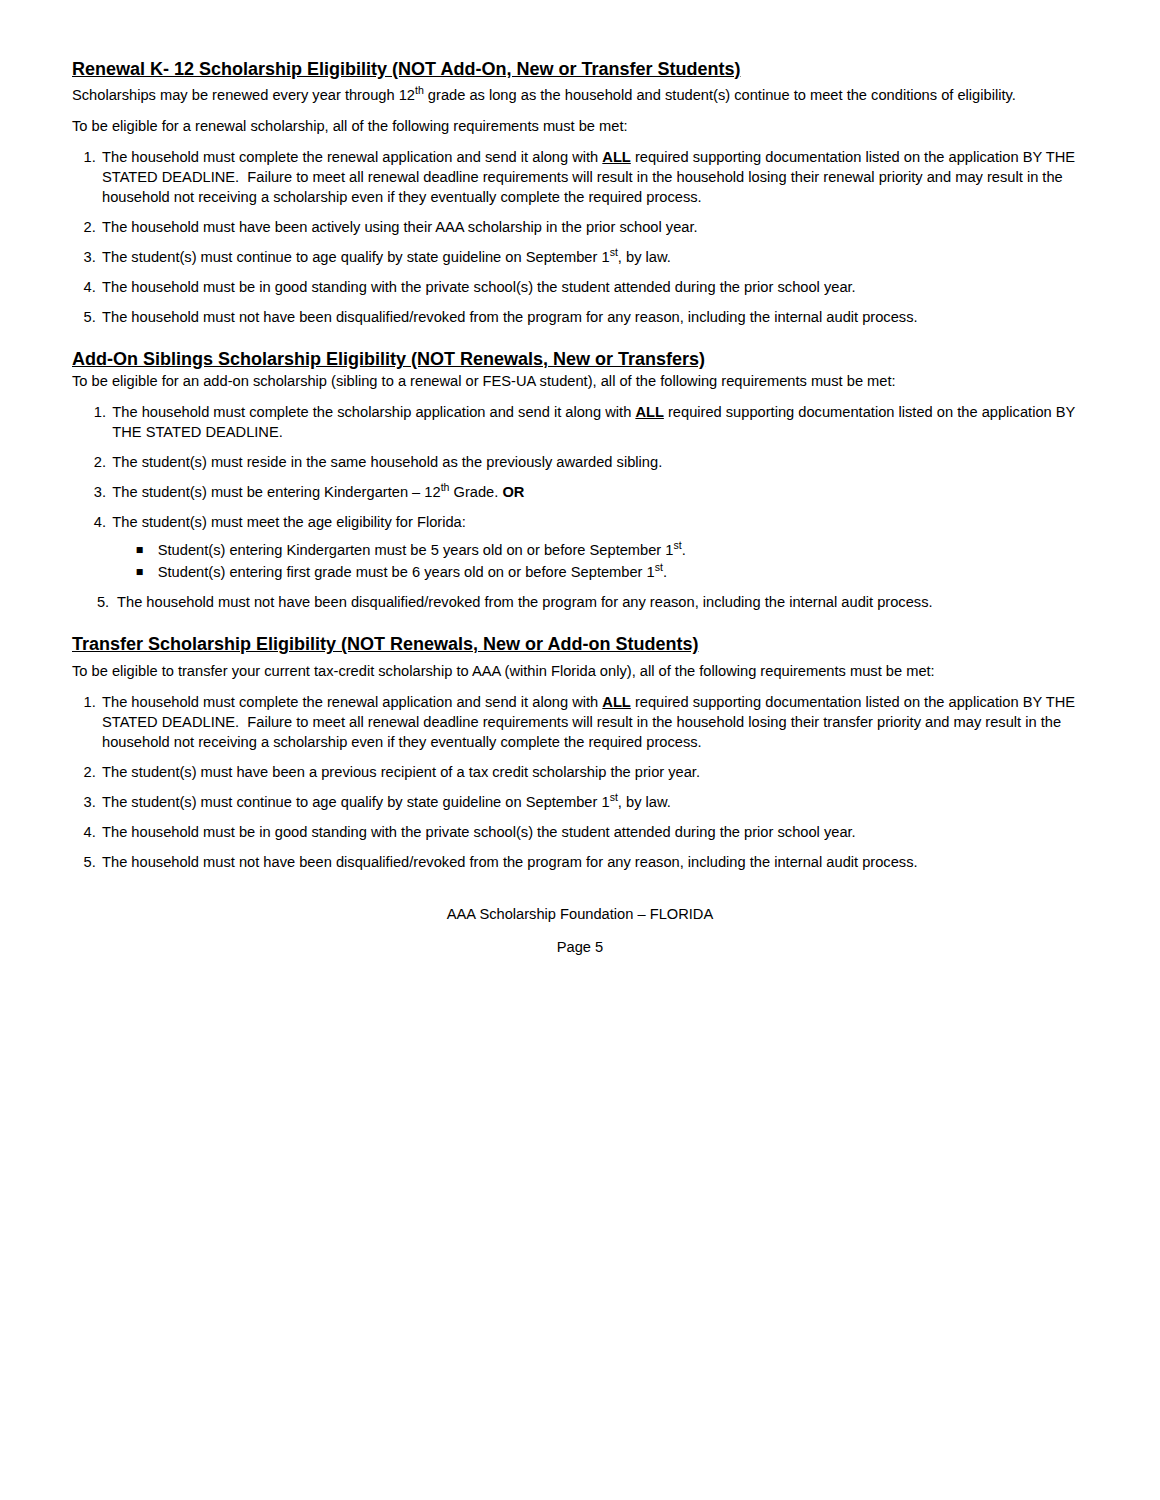Renewal K- 12 Scholarship Eligibility (NOT Add-On, New or Transfer Students)
Scholarships may be renewed every year through 12th grade as long as the household and student(s) continue to meet the conditions of eligibility.
To be eligible for a renewal scholarship, all of the following requirements must be met:
The household must complete the renewal application and send it along with ALL required supporting documentation listed on the application BY THE STATED DEADLINE. Failure to meet all renewal deadline requirements will result in the household losing their renewal priority and may result in the household not receiving a scholarship even if they eventually complete the required process.
The household must have been actively using their AAA scholarship in the prior school year.
The student(s) must continue to age qualify by state guideline on September 1st, by law.
The household must be in good standing with the private school(s) the student attended during the prior school year.
The household must not have been disqualified/revoked from the program for any reason, including the internal audit process.
Add-On Siblings Scholarship Eligibility (NOT Renewals, New or Transfers)
To be eligible for an add-on scholarship (sibling to a renewal or FES-UA student), all of the following requirements must be met:
The household must complete the scholarship application and send it along with ALL required supporting documentation listed on the application BY THE STATED DEADLINE.
The student(s) must reside in the same household as the previously awarded sibling.
The student(s) must be entering Kindergarten – 12th Grade. OR
The student(s) must meet the age eligibility for Florida:
Student(s) entering Kindergarten must be 5 years old on or before September 1st.
Student(s) entering first grade must be 6 years old on or before September 1st.
5. The household must not have been disqualified/revoked from the program for any reason, including the internal audit process.
Transfer Scholarship Eligibility (NOT Renewals, New or Add-on Students)
To be eligible to transfer your current tax-credit scholarship to AAA (within Florida only), all of the following requirements must be met:
The household must complete the renewal application and send it along with ALL required supporting documentation listed on the application BY THE STATED DEADLINE. Failure to meet all renewal deadline requirements will result in the household losing their transfer priority and may result in the household not receiving a scholarship even if they eventually complete the required process.
The student(s) must have been a previous recipient of a tax credit scholarship the prior year.
The student(s) must continue to age qualify by state guideline on September 1st, by law.
The household must be in good standing with the private school(s) the student attended during the prior school year.
The household must not have been disqualified/revoked from the program for any reason, including the internal audit process.
AAA Scholarship Foundation – FLORIDA
Page 5